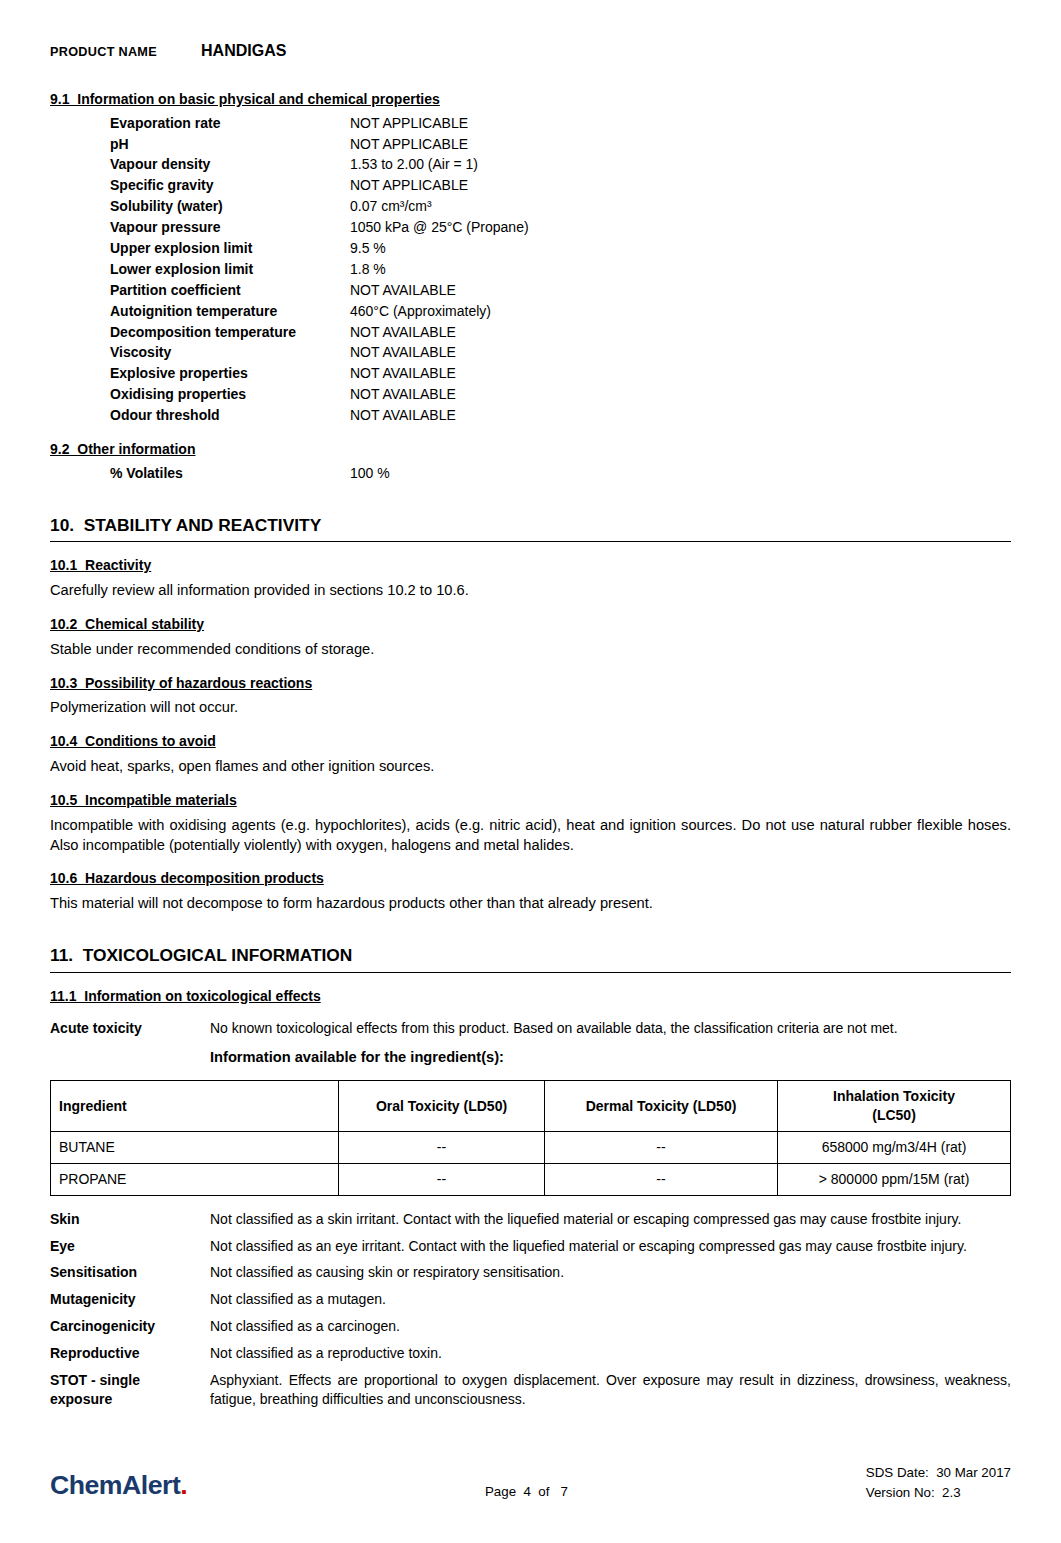PRODUCT NAME HANDIGAS
9.1 Information on basic physical and chemical properties
| Evaporation rate | NOT APPLICABLE |
| pH | NOT APPLICABLE |
| Vapour density | 1.53 to 2.00 (Air = 1) |
| Specific gravity | NOT APPLICABLE |
| Solubility (water) | 0.07 cm³/cm³ |
| Vapour pressure | 1050 kPa @ 25°C (Propane) |
| Upper explosion limit | 9.5 % |
| Lower explosion limit | 1.8 % |
| Partition coefficient | NOT AVAILABLE |
| Autoignition temperature | 460°C (Approximately) |
| Decomposition temperature | NOT AVAILABLE |
| Viscosity | NOT AVAILABLE |
| Explosive properties | NOT AVAILABLE |
| Oxidising properties | NOT AVAILABLE |
| Odour threshold | NOT AVAILABLE |
9.2 Other information
| % Volatiles | 100 % |
10. STABILITY AND REACTIVITY
10.1 Reactivity
Carefully review all information provided in sections 10.2 to 10.6.
10.2 Chemical stability
Stable under recommended conditions of storage.
10.3 Possibility of hazardous reactions
Polymerization will not occur.
10.4 Conditions to avoid
Avoid heat, sparks, open flames and other ignition sources.
10.5 Incompatible materials
Incompatible with oxidising agents (e.g. hypochlorites), acids (e.g. nitric acid), heat and ignition sources. Do not use natural rubber flexible hoses. Also incompatible (potentially violently) with oxygen, halogens and metal halides.
10.6 Hazardous decomposition products
This material will not decompose to form hazardous products other than that already present.
11. TOXICOLOGICAL INFORMATION
11.1 Information on toxicological effects
| Acute toxicity | No known toxicological effects from this product. Based on available data, the classification criteria are not met. |
Information available for the ingredient(s):
| Ingredient | Oral Toxicity (LD50) | Dermal Toxicity (LD50) | Inhalation Toxicity (LC50) |
| --- | --- | --- | --- |
| BUTANE | -- | -- | 658000 mg/m3/4H (rat) |
| PROPANE | -- | -- | > 800000 ppm/15M (rat) |
| Skin | Not classified as a skin irritant. Contact with the liquefied material or escaping compressed gas may cause frostbite injury. |
| Eye | Not classified as an eye irritant. Contact with the liquefied material or escaping compressed gas may cause frostbite injury. |
| Sensitisation | Not classified as causing skin or respiratory sensitisation. |
| Mutagenicity | Not classified as a mutagen. |
| Carcinogenicity | Not classified as a carcinogen. |
| Reproductive | Not classified as a reproductive toxin. |
| STOT - single exposure | Asphyxiant. Effects are proportional to oxygen displacement. Over exposure may result in dizziness, drowsiness, weakness, fatigue, breathing difficulties and unconsciousness. |
Chem Alert.
Page 4 of 7
SDS Date: 30 Mar 2017
Version No: 2.3